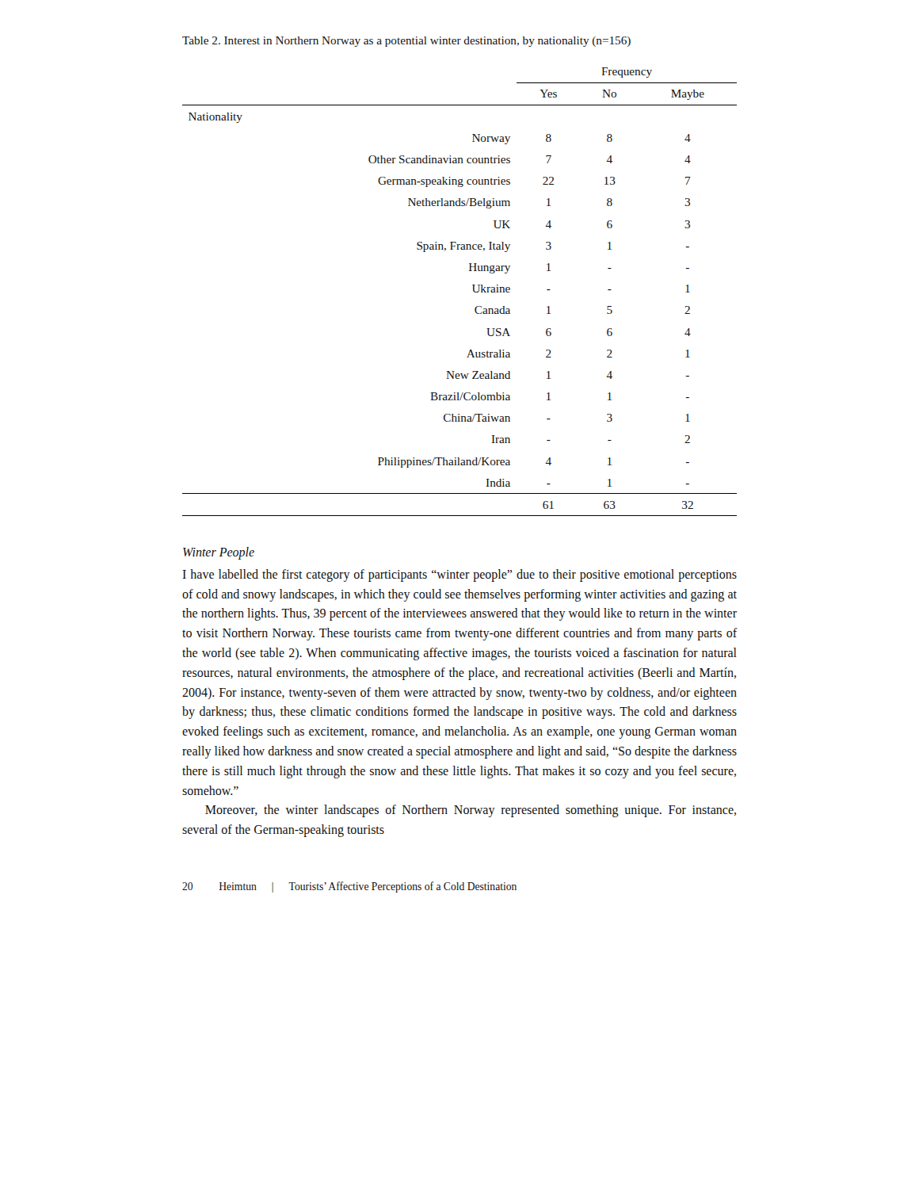Table 2. Interest in Northern Norway as a potential winter destination, by nationality (n=156)
| | Frequency |
| | Yes | No | Maybe |
| Nationality | | | |
| Norway | 8 | 8 | 4 |
| Other Scandinavian countries | 7 | 4 | 4 |
| German-speaking countries | 22 | 13 | 7 |
| Netherlands/Belgium | 1 | 8 | 3 |
| UK | 4 | 6 | 3 |
| Spain, France, Italy | 3 | 1 | - |
| Hungary | 1 | - | - |
| Ukraine | - | - | 1 |
| Canada | 1 | 5 | 2 |
| USA | 6 | 6 | 4 |
| Australia | 2 | 2 | 1 |
| New Zealand | 1 | 4 | - |
| Brazil/Colombia | 1 | 1 | - |
| China/Taiwan | - | 3 | 1 |
| Iran | - | - | 2 |
| Philippines/Thailand/Korea | 4 | 1 | - |
| India | - | 1 | - |
| | 61 | 63 | 32 |
Winter People
I have labelled the first category of participants “winter people” due to their positive emotional perceptions of cold and snowy landscapes, in which they could see themselves performing winter activities and gazing at the northern lights. Thus, 39 percent of the interviewees answered that they would like to return in the winter to visit Northern Norway. These tourists came from twenty-one different countries and from many parts of the world (see table 2). When communicating affective images, the tourists voiced a fascination for natural resources, natural environments, the atmosphere of the place, and recreational activities (Beerli and Martín, 2004). For instance, twenty-seven of them were attracted by snow, twenty-two by coldness, and/or eighteen by darkness; thus, these climatic conditions formed the landscape in positive ways. The cold and darkness evoked feelings such as excitement, romance, and melancholia. As an example, one young German woman really liked how darkness and snow created a special atmosphere and light and said, “So despite the darkness there is still much light through the snow and these little lights. That makes it so cozy and you feel secure, somehow.”
Moreover, the winter landscapes of Northern Norway represented something unique. For instance, several of the German-speaking tourists
20 Heimtun | Tourists’ Affective Perceptions of a Cold Destination